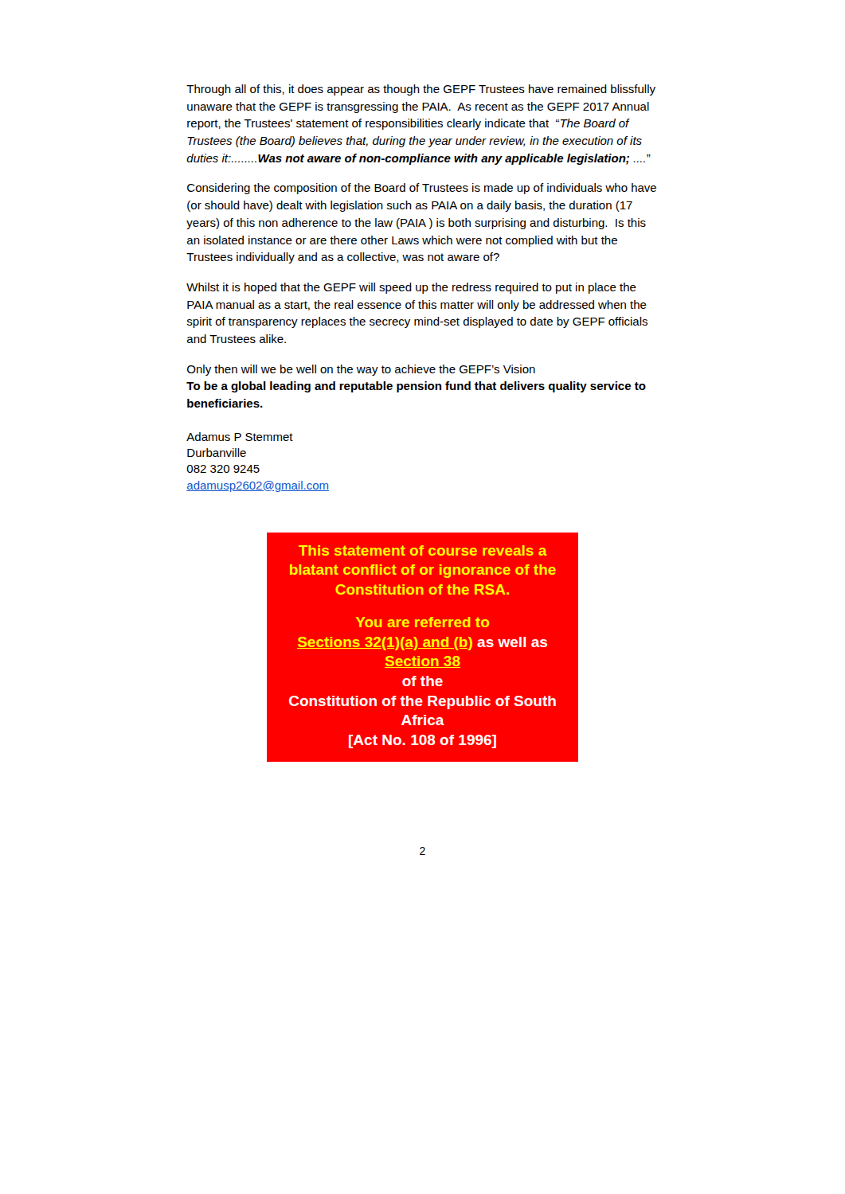Through all of this, it does appear as though the GEPF Trustees have remained blissfully unaware that the GEPF is transgressing the PAIA. As recent as the GEPF 2017 Annual report, the Trustees' statement of responsibilities clearly indicate that “The Board of Trustees (the Board) believes that, during the year under review, in the execution of its duties it:........ Was not aware of non-compliance with any applicable legislation; ....”
Considering the composition of the Board of Trustees is made up of individuals who have (or should have) dealt with legislation such as PAIA on a daily basis, the duration (17 years) of this non adherence to the law (PAIA ) is both surprising and disturbing. Is this an isolated instance or are there other Laws which were not complied with but the Trustees individually and as a collective, was not aware of?
Whilst it is hoped that the GEPF will speed up the redress required to put in place the PAIA manual as a start, the real essence of this matter will only be addressed when the spirit of transparency replaces the secrecy mind-set displayed to date by GEPF officials and Trustees alike.
Only then will we be well on the way to achieve the GEPF’s Vision
To be a global leading and reputable pension fund that delivers quality service to beneficiaries.
Adamus P Stemmet
Durbanville
082 320 9245
adamusp2602@gmail.com
This statement of course reveals a blatant conflict of or ignorance of the Constitution of the RSA. You are referred to
Sections 32(1)(a) and (b) as well as Section 38
of the
Constitution of the Republic of South Africa
[Act No. 108 of 1996]
2